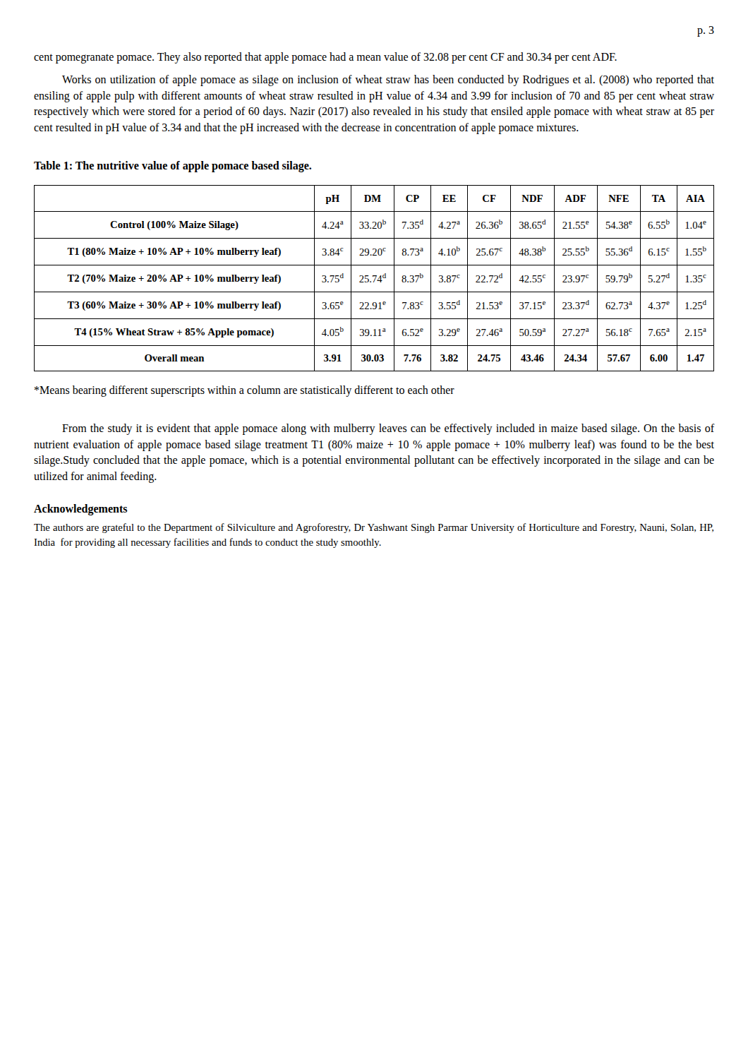p. 3
cent pomegranate pomace. They also reported that apple pomace had a mean value of 32.08 per cent CF and 30.34 per cent ADF.
Works on utilization of apple pomace as silage on inclusion of wheat straw has been conducted by Rodrigues et al. (2008) who reported that ensiling of apple pulp with different amounts of wheat straw resulted in pH value of 4.34 and 3.99 for inclusion of 70 and 85 per cent wheat straw respectively which were stored for a period of 60 days. Nazir (2017) also revealed in his study that ensiled apple pomace with wheat straw at 85 per cent resulted in pH value of 3.34 and that the pH increased with the decrease in concentration of apple pomace mixtures.
Table 1: The nutritive value of apple pomace based silage.
| | pH | DM | CP | EE | CF | NDF | ADF | NFE | TA | AIA |
| --- | --- | --- | --- | --- | --- | --- | --- | --- | --- | --- |
| Control (100% Maize Silage) | 4.24 a | 33.20 b | 7.35 d | 4.27 a | 26.36 b | 38.65 d | 21.55 e | 54.38 e | 6.55 b | 1.04 e |
| T1 (80% Maize + 10% AP + 10% mulberry leaf) | 3.84 c | 29.20 c | 8.73 a | 4.10 b | 25.67 c | 48.38 b | 25.55 b | 55.36 d | 6.15 c | 1.55 b |
| T2 (70% Maize + 20% AP + 10% mulberry leaf) | 3.75 d | 25.74 d | 8.37 b | 3.87 c | 22.72 d | 42.55 c | 23.97 c | 59.79 b | 5.27 d | 1.35 c |
| T3 (60% Maize + 30% AP + 10% mulberry leaf) | 3.65 e | 22.91 e | 7.83 c | 3.55 d | 21.53 e | 37.15 e | 23.37 d | 62.73 a | 4.37 e | 1.25 d |
| T4 (15% Wheat Straw + 85% Apple pomace) | 4.05 b | 39.11 a | 6.52 e | 3.29 e | 27.46 a | 50.59 a | 27.27 a | 56.18 c | 7.65 a | 2.15 a |
| Overall mean | 3.91 | 30.03 | 7.76 | 3.82 | 24.75 | 43.46 | 24.34 | 57.67 | 6.00 | 1.47 |
*Means bearing different superscripts within a column are statistically different to each other
From the study it is evident that apple pomace along with mulberry leaves can be effectively included in maize based silage. On the basis of nutrient evaluation of apple pomace based silage treatment T1 (80% maize + 10 % apple pomace + 10% mulberry leaf) was found to be the best silage.Study concluded that the apple pomace, which is a potential environmental pollutant can be effectively incorporated in the silage and can be utilized for animal feeding.
Acknowledgements
The authors are grateful to the Department of Silviculture and Agroforestry, Dr Yashwant Singh Parmar University of Horticulture and Forestry, Nauni, Solan, HP, India for providing all necessary facilities and funds to conduct the study smoothly.